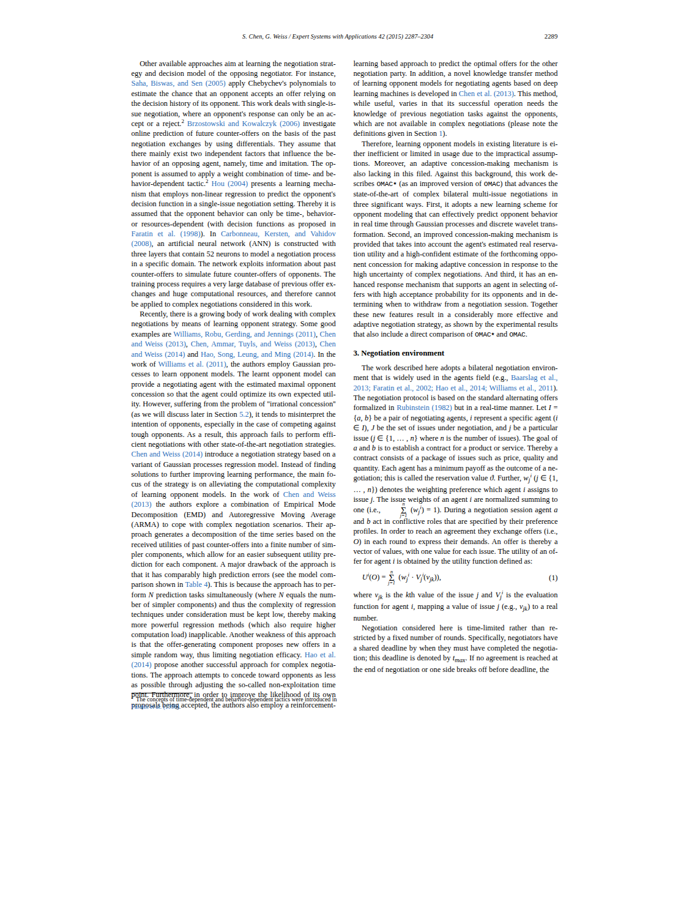S. Chen, G. Weiss / Expert Systems with Applications 42 (2015) 2287–2304
2289
Other available approaches aim at learning the negotiation strategy and decision model of the opposing negotiator. For instance, Saha, Biswas, and Sen (2005) apply Chebychev's polynomials to estimate the chance that an opponent accepts an offer relying on the decision history of its opponent. This work deals with single-issue negotiation, where an opponent's response can only be an accept or a reject.2 Brzostowski and Kowalczyk (2006) investigate online prediction of future counter-offers on the basis of the past negotiation exchanges by using differentials. They assume that there mainly exist two independent factors that influence the behavior of an opposing agent, namely, time and imitation. The opponent is assumed to apply a weight combination of time- and behavior-dependent tactic.2 Hou (2004) presents a learning mechanism that employs non-linear regression to predict the opponent's decision function in a single-issue negotiation setting. Thereby it is assumed that the opponent behavior can only be time-, behavior- or resources-dependent (with decision functions as proposed in Faratin et al. (1998)). In Carbonneau, Kersten, and Vahidov (2008), an artificial neural network (ANN) is constructed with three layers that contain 52 neurons to model a negotiation process in a specific domain. The network exploits information about past counter-offers to simulate future counter-offers of opponents. The training process requires a very large database of previous offer exchanges and huge computational resources, and therefore cannot be applied to complex negotiations considered in this work.
Recently, there is a growing body of work dealing with complex negotiations by means of learning opponent strategy. Some good examples are Williams, Robu, Gerding, and Jennings (2011), Chen and Weiss (2013), Chen, Ammar, Tuyls, and Weiss (2013), Chen and Weiss (2014) and Hao, Song, Leung, and Ming (2014). In the work of Williams et al. (2011), the authors employ Gaussian processes to learn opponent models. The learnt opponent model can provide a negotiating agent with the estimated maximal opponent concession so that the agent could optimize its own expected utility. However, suffering from the problem of ''irrational concession'' (as we will discuss later in Section 5.2), it tends to misinterpret the intention of opponents, especially in the case of competing against tough opponents. As a result, this approach fails to perform efficient negotiations with other state-of-the-art negotiation strategies. Chen and Weiss (2014) introduce a negotiation strategy based on a variant of Gaussian processes regression model. Instead of finding solutions to further improving learning performance, the main focus of the strategy is on alleviating the computational complexity of learning opponent models. In the work of Chen and Weiss (2013) the authors explore a combination of Empirical Mode Decomposition (EMD) and Autoregressive Moving Average (ARMA) to cope with complex negotiation scenarios. Their approach generates a decomposition of the time series based on the received utilities of past counter-offers into a finite number of simpler components, which allow for an easier subsequent utility prediction for each component. A major drawback of the approach is that it has comparably high prediction errors (see the model comparison shown in Table 4). This is because the approach has to perform N prediction tasks simultaneously (where N equals the number of simpler components) and thus the complexity of regression techniques under consideration must be kept low, thereby making more powerful regression methods (which also require higher computation load) inapplicable. Another weakness of this approach is that the offer-generating component proposes new offers in a simple random way, thus limiting negotiation efficacy. Hao et al. (2014) propose another successful approach for complex negotiations. The approach attempts to concede toward opponents as less as possible through adjusting the so-called non-exploitation time point. Furthermore, in order to improve the likelihood of its own proposals being accepted, the authors also employ a reinforcement-learning based approach to predict the optimal offers for the other negotiation party. In addition, a novel knowledge transfer method of learning opponent models for negotiating agents based on deep learning machines is developed in Chen et al. (2013). This method, while useful, varies in that its successful operation needs the knowledge of previous negotiation tasks against the opponents, which are not available in complex negotiations (please note the definitions given in Section 1).
Therefore, learning opponent models in existing literature is either inefficient or limited in usage due to the impractical assumptions. Moreover, an adaptive concession-making mechanism is also lacking in this filed. Against this background, this work describes OMAC★ (as an improved version of OMAC) that advances the state-of-the-art of complex bilateral multi-issue negotiations in three significant ways. First, it adopts a new learning scheme for opponent modeling that can effectively predict opponent behavior in real time through Gaussian processes and discrete wavelet transformation. Second, an improved concession-making mechanism is provided that takes into account the agent's estimated real reservation utility and a high-confident estimate of the forthcoming opponent concession for making adaptive concession in response to the high uncertainty of complex negotiations. And third, it has an enhanced response mechanism that supports an agent in selecting offers with high acceptance probability for its opponents and in determining when to withdraw from a negotiation session. Together these new features result in a considerably more effective and adaptive negotiation strategy, as shown by the experimental results that also include a direct comparison of OMAC★ and OMAC.
3. Negotiation environment
The work described here adopts a bilateral negotiation environment that is widely used in the agents field (e.g., Baarslag et al., 2013; Faratin et al., 2002; Hao et al., 2014; Williams et al., 2011). The negotiation protocol is based on the standard alternating offers formalized in Rubinstein (1982) but in a real-time manner. Let I = {a, b} be a pair of negotiating agents, i represent a specific agent (i ∈ I), J be the set of issues under negotiation, and j be a particular issue (j ∈ {1, … , n} where n is the number of issues). The goal of a and b is to establish a contract for a product or service. Thereby a contract consists of a package of issues such as price, quality and quantity. Each agent has a minimum payoff as the outcome of a negotiation; this is called the reservation value ϑ. Further, wji (j ∈ {1, … , n}) denotes the weighting preference which agent i assigns to issue j. The issue weights of an agent i are normalized summing to one (i.e., Σnj=1(wji) = 1). During a negotiation session agent a and b act in conflictive roles that are specified by their preference profiles. In order to reach an agreement they exchange offers (i.e., O) in each round to express their demands. An offer is thereby a vector of values, with one value for each issue. The utility of an offer for agent i is obtained by the utility function defined as:
Ui(O) = Σnj=1(wji · Vji(vjk)),
(1)
where vjk is the kth value of the issue j and Vji is the evaluation function for agent i, mapping a value of issue j (e.g., vjk) to a real number.
Negotiation considered here is time-limited rather than restricted by a fixed number of rounds. Specifically, negotiators have a shared deadline by when they must have completed the negotiation; this deadline is denoted by tmax. If no agreement is reached at the end of negotiation or one side breaks off before deadline, the
2 The concepts of time-dependent and behavior-dependent tactics were introduced in Faratin et al. (1998).